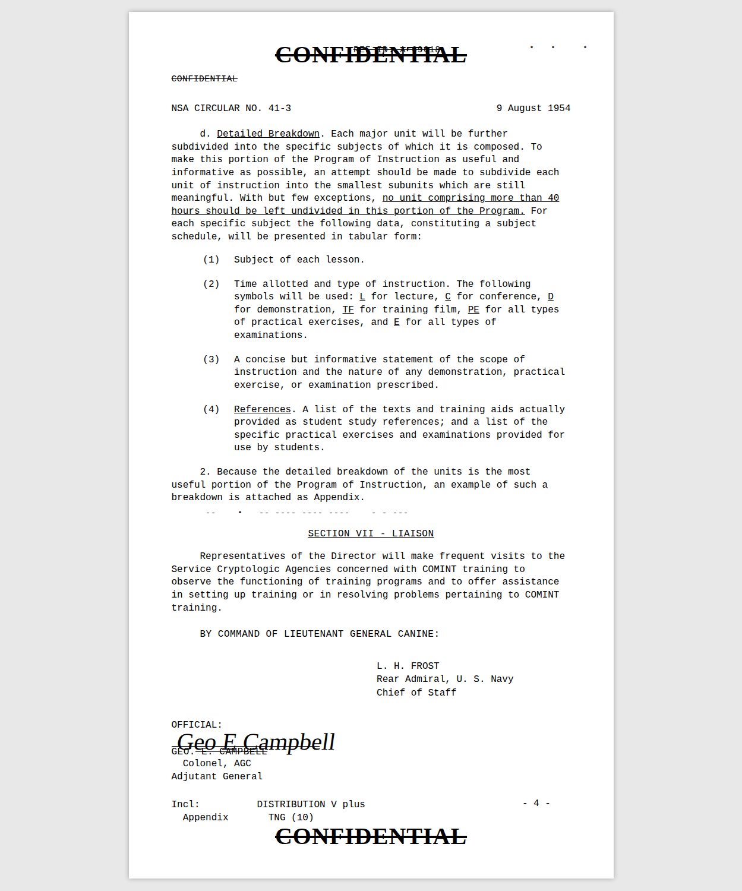CONFIDENTIAL REF ID: A-69618
• • •
CONFIDENTIAL
NSA CIRCULAR NO. 41-3 9 August 1954
d. Detailed Breakdown. Each major unit will be further subdivided into the specific subjects of which it is composed. To make this portion of the Program of Instruction as useful and informative as possible, an attempt should be made to subdivide each unit of instruction into the smallest subunits which are still meaningful. With but few exceptions, no unit comprising more than 40 hours should be left undivided in this portion of the Program. For each specific subject the following data, constituting a subject schedule, will be presented in tabular form:
(1) Subject of each lesson.
(2) Time allotted and type of instruction. The following symbols will be used: L for lecture, C for conference, D for demonstration, TF for training film, PE for all types of practical exercises, and E for all types of examinations.
(3) A concise but informative statement of the scope of instruction and the nature of any demonstration, practical exercise, or examination prescribed.
(4) References. A list of the texts and training aids actually provided as student study references; and a list of the specific practical exercises and examinations provided for use by students.
2. Because the detailed breakdown of the units is the most useful portion of the Program of Instruction, an example of such a breakdown is attached as Appendix.
-- • -- ---- ---- ---- - - ---
SECTION VII - LIAISON
Representatives of the Director will make frequent visits to the Service Cryptologic Agencies concerned with COMINT training to observe the functioning of training programs and to offer assistance in setting up training or in resolving problems pertaining to COMINT training.
BY COMMAND OF LIEUTENANT GENERAL CANINE:
L. H. FROST
Rear Admiral, U. S. Navy
Chief of Staff
OFFICIAL:
Geo E Campbell
GEO. E. CAMPBELL
Colonel, AGC
Adjutant General
Incl:
Appendix
DISTRIBUTION V plus
TNG (10)
- 4 -
CONFIDENTIAL